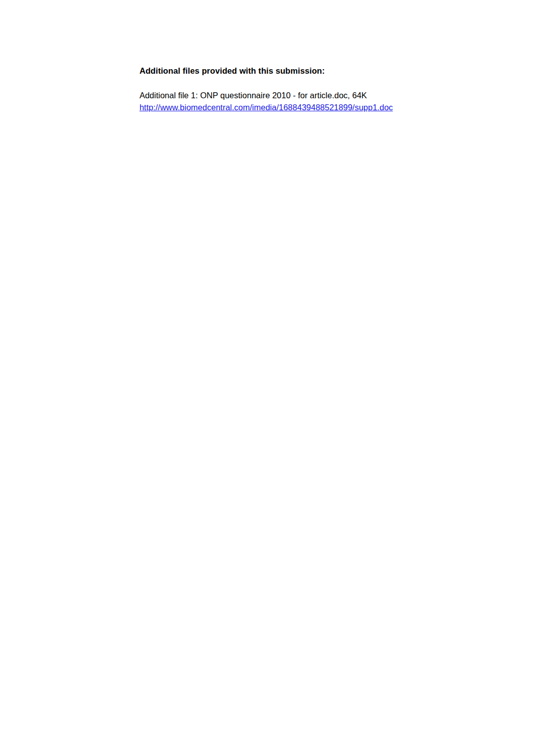Additional files provided with this submission:
Additional file 1: ONP questionnaire 2010 - for article.doc, 64K
http://www.biomedcentral.com/imedia/1688439488521899/supp1.doc